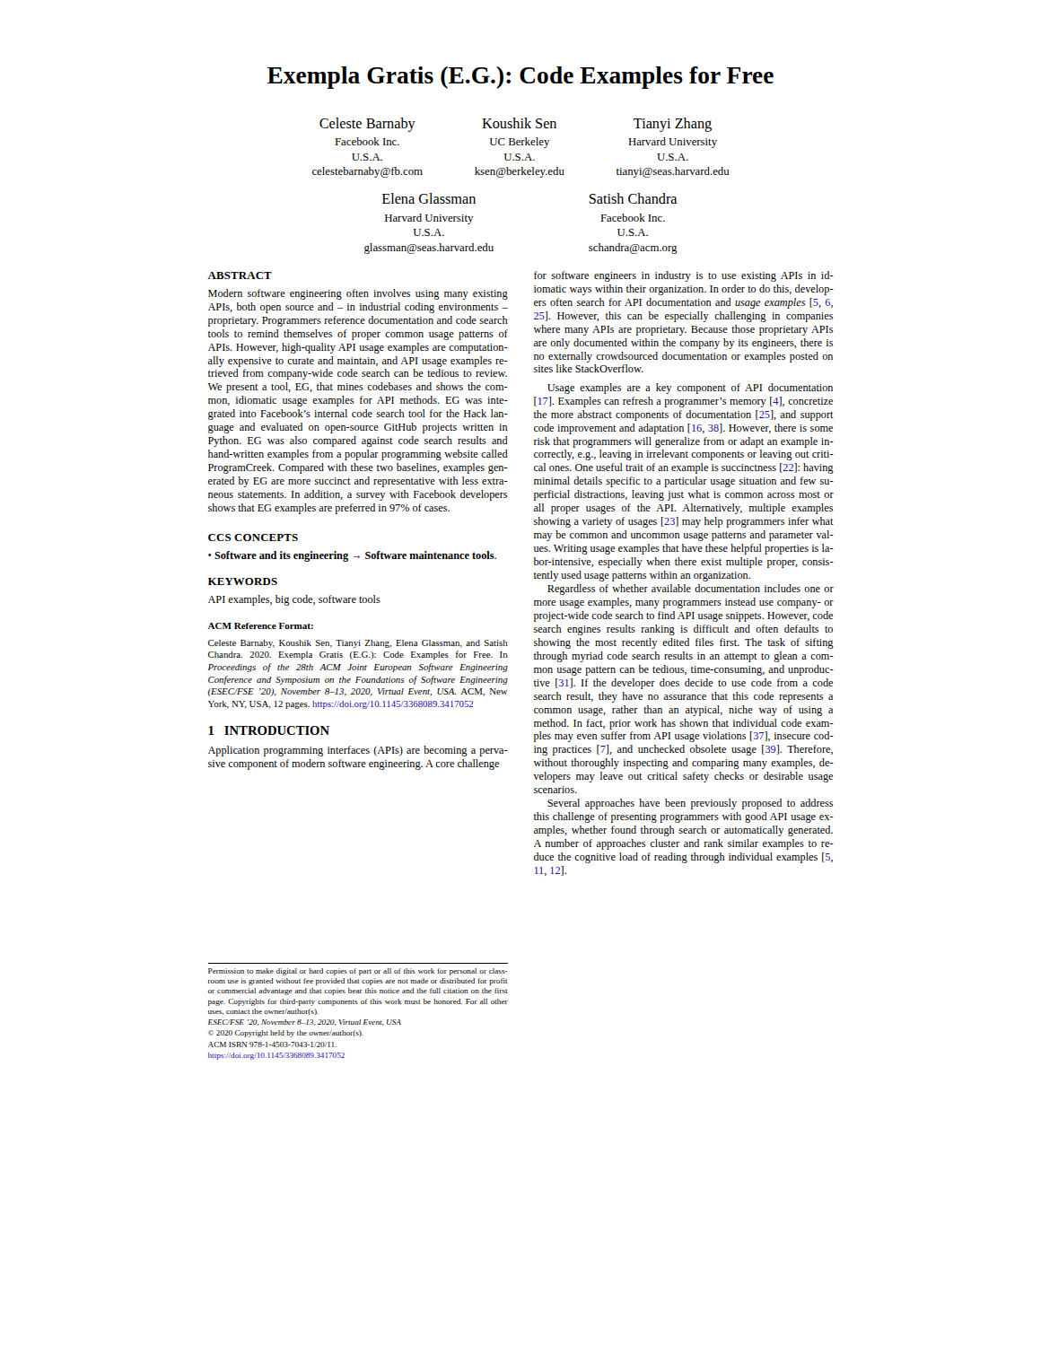Exempla Gratis (E.G.): Code Examples for Free
Celeste Barnaby
Facebook Inc.
U.S.A.
celestebarnaby@fb.com
Koushik Sen
UC Berkeley
U.S.A.
ksen@berkeley.edu
Tianyi Zhang
Harvard University
U.S.A.
tianyi@seas.harvard.edu
Elena Glassman
Harvard University
U.S.A.
glassman@seas.harvard.edu
Satish Chandra
Facebook Inc.
U.S.A.
schandra@acm.org
Abstract
Modern software engineering often involves using many existing APIs, both open source and – in industrial coding environments – proprietary. Programmers reference documentation and code search tools to remind themselves of proper common usage patterns of APIs. However, high-quality API usage examples are computationally expensive to curate and maintain, and API usage examples retrieved from company-wide code search can be tedious to review. We present a tool, EG, that mines codebases and shows the common, idiomatic usage examples for API methods. EG was integrated into Facebook’s internal code search tool for the Hack language and evaluated on open-source GitHub projects written in Python. EG was also compared against code search results and hand-written examples from a popular programming website called ProgramCreek. Compared with these two baselines, examples generated by EG are more succinct and representative with less extraneous statements. In addition, a survey with Facebook developers shows that EG examples are preferred in 97% of cases.
CCS Concepts
• Software and its engineering → Software maintenance tools.
Keywords
API examples, big code, software tools
ACM Reference Format:
Celeste Barnaby, Koushik Sen, Tianyi Zhang, Elena Glassman, and Satish Chandra. 2020. Exempla Gratis (E.G.): Code Examples for Free. In Proceedings of the 28th ACM Joint European Software Engineering Conference and Symposium on the Foundations of Software Engineering (ESEC/FSE ’20), November 8–13, 2020, Virtual Event, USA. ACM, New York, NY, USA, 12 pages. https://doi.org/10.1145/3368089.3417052
1 INTRODUCTION
Application programming interfaces (APIs) are becoming a pervasive component of modern software engineering. A core challenge
Permission to make digital or hard copies of part or all of this work for personal or classroom use is granted without fee provided that copies are not made or distributed for profit or commercial advantage and that copies bear this notice and the full citation on the first page. Copyrights for third-party components of this work must be honored. For all other uses, contact the owner/author(s).
ESEC/FSE ’20, November 8–13, 2020, Virtual Event, USA
© 2020 Copyright held by the owner/author(s).
ACM ISBN 978-1-4503-7043-1/20/11.
https://doi.org/10.1145/3368089.3417052
for software engineers in industry is to use existing APIs in idiomatic ways within their organization. In order to do this, developers often search for API documentation and usage examples [5, 6, 25]. However, this can be especially challenging in companies where many APIs are proprietary. Because those proprietary APIs are only documented within the company by its engineers, there is no externally crowdsourced documentation or examples posted on sites like StackOverflow.
Usage examples are a key component of API documentation [17]. Examples can refresh a programmer’s memory [4], concretize the more abstract components of documentation [25], and support code improvement and adaptation [16, 38]. However, there is some risk that programmers will generalize from or adapt an example incorrectly, e.g., leaving in irrelevant components or leaving out critical ones. One useful trait of an example is succinctness [22]: having minimal details specific to a particular usage situation and few superficial distractions, leaving just what is common across most or all proper usages of the API. Alternatively, multiple examples showing a variety of usages [23] may help programmers infer what may be common and uncommon usage patterns and parameter values. Writing usage examples that have these helpful properties is labor-intensive, especially when there exist multiple proper, consistently used usage patterns within an organization.
Regardless of whether available documentation includes one or more usage examples, many programmers instead use company- or project-wide code search to find API usage snippets. However, code search engines results ranking is difficult and often defaults to showing the most recently edited files first. The task of sifting through myriad code search results in an attempt to glean a common usage pattern can be tedious, time-consuming, and unproductive [31]. If the developer does decide to use code from a code search result, they have no assurance that this code represents a common usage, rather than an atypical, niche way of using a method. In fact, prior work has shown that individual code examples may even suffer from API usage violations [37], insecure coding practices [7], and unchecked obsolete usage [39]. Therefore, without thoroughly inspecting and comparing many examples, developers may leave out critical safety checks or desirable usage scenarios.
Several approaches have been previously proposed to address this challenge of presenting programmers with good API usage examples, whether found through search or automatically generated. A number of approaches cluster and rank similar examples to reduce the cognitive load of reading through individual examples [5, 11, 12].